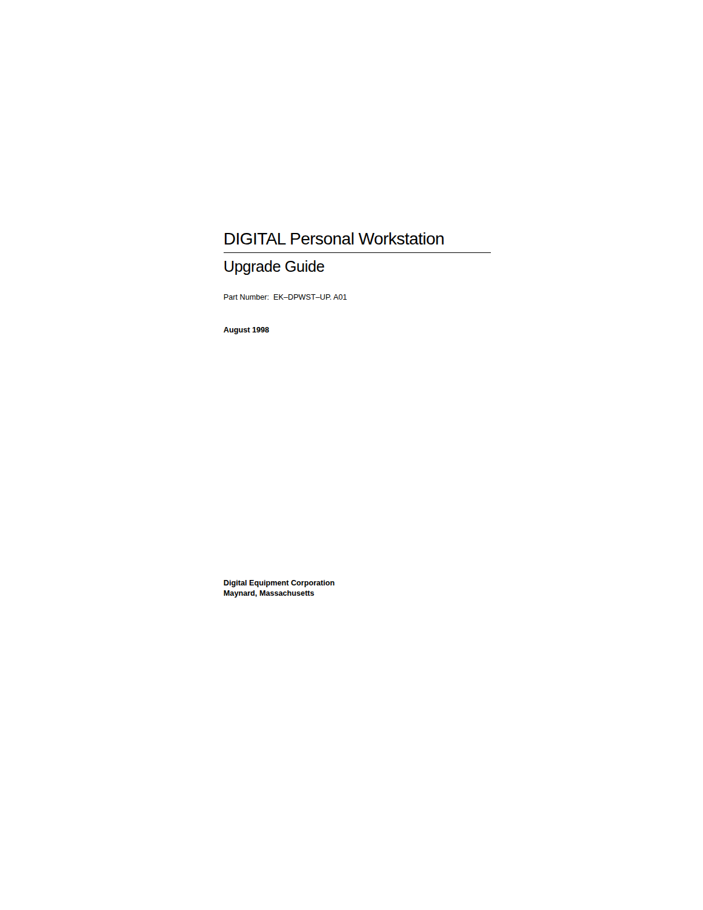DIGITAL Personal Workstation
Upgrade Guide
Part Number: EK–DPWST–UP. A01
August 1998
Digital Equipment Corporation
Maynard, Massachusetts